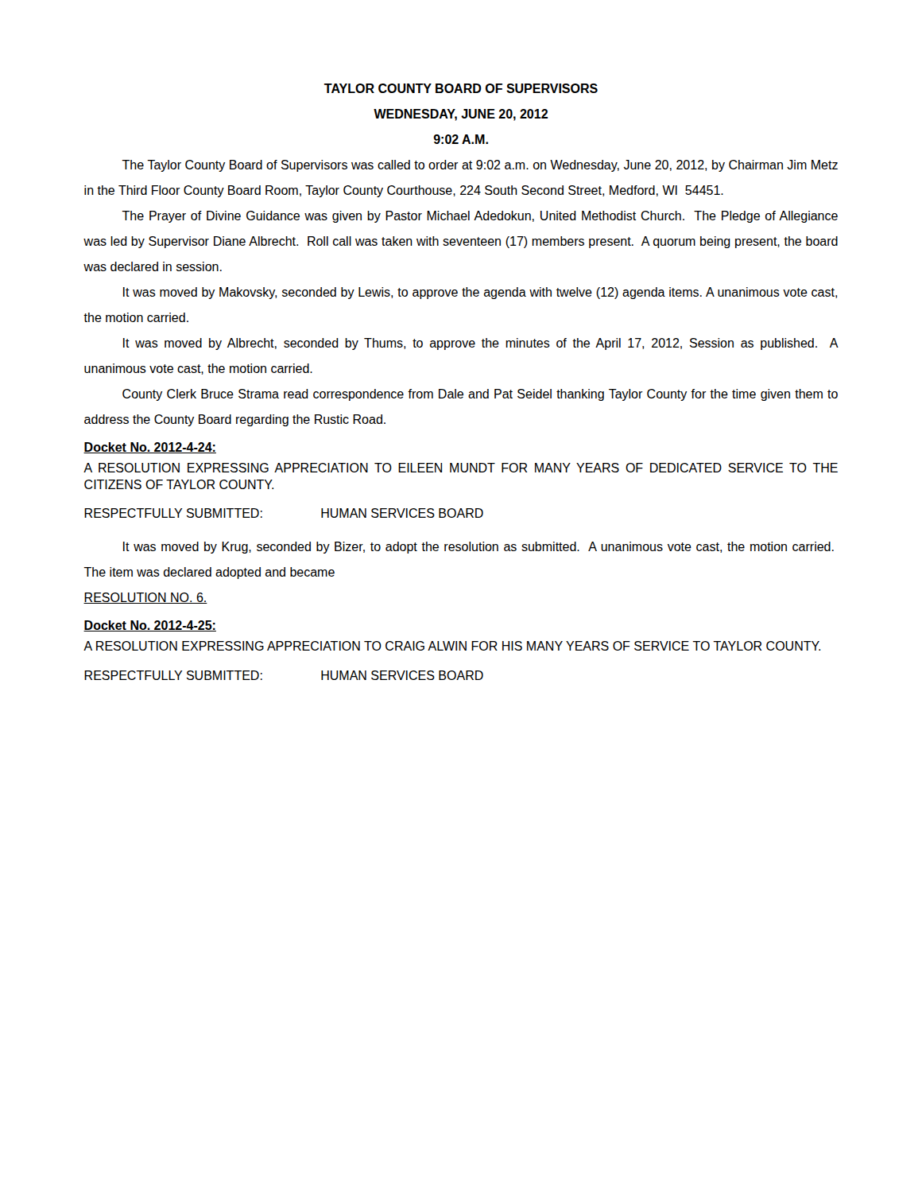TAYLOR COUNTY BOARD OF SUPERVISORS
WEDNESDAY, JUNE 20, 2012
9:02 A.M.
The Taylor County Board of Supervisors was called to order at 9:02 a.m. on Wednesday, June 20, 2012, by Chairman Jim Metz in the Third Floor County Board Room, Taylor County Courthouse, 224 South Second Street, Medford, WI 54451.
The Prayer of Divine Guidance was given by Pastor Michael Adedokun, United Methodist Church. The Pledge of Allegiance was led by Supervisor Diane Albrecht. Roll call was taken with seventeen (17) members present. A quorum being present, the board was declared in session.
It was moved by Makovsky, seconded by Lewis, to approve the agenda with twelve (12) agenda items. A unanimous vote cast, the motion carried.
It was moved by Albrecht, seconded by Thums, to approve the minutes of the April 17, 2012, Session as published. A unanimous vote cast, the motion carried.
County Clerk Bruce Strama read correspondence from Dale and Pat Seidel thanking Taylor County for the time given them to address the County Board regarding the Rustic Road.
Docket No. 2012-4-24:
A RESOLUTION EXPRESSING APPRECIATION TO EILEEN MUNDT FOR MANY YEARS OF DEDICATED SERVICE TO THE CITIZENS OF TAYLOR COUNTY.
RESPECTFULLY SUBMITTED: HUMAN SERVICES BOARD
It was moved by Krug, seconded by Bizer, to adopt the resolution as submitted. A unanimous vote cast, the motion carried. The item was declared adopted and became
RESOLUTION NO. 6.
Docket No. 2012-4-25:
A RESOLUTION EXPRESSING APPRECIATION TO CRAIG ALWIN FOR HIS MANY YEARS OF SERVICE TO TAYLOR COUNTY.
RESPECTFULLY SUBMITTED: HUMAN SERVICES BOARD